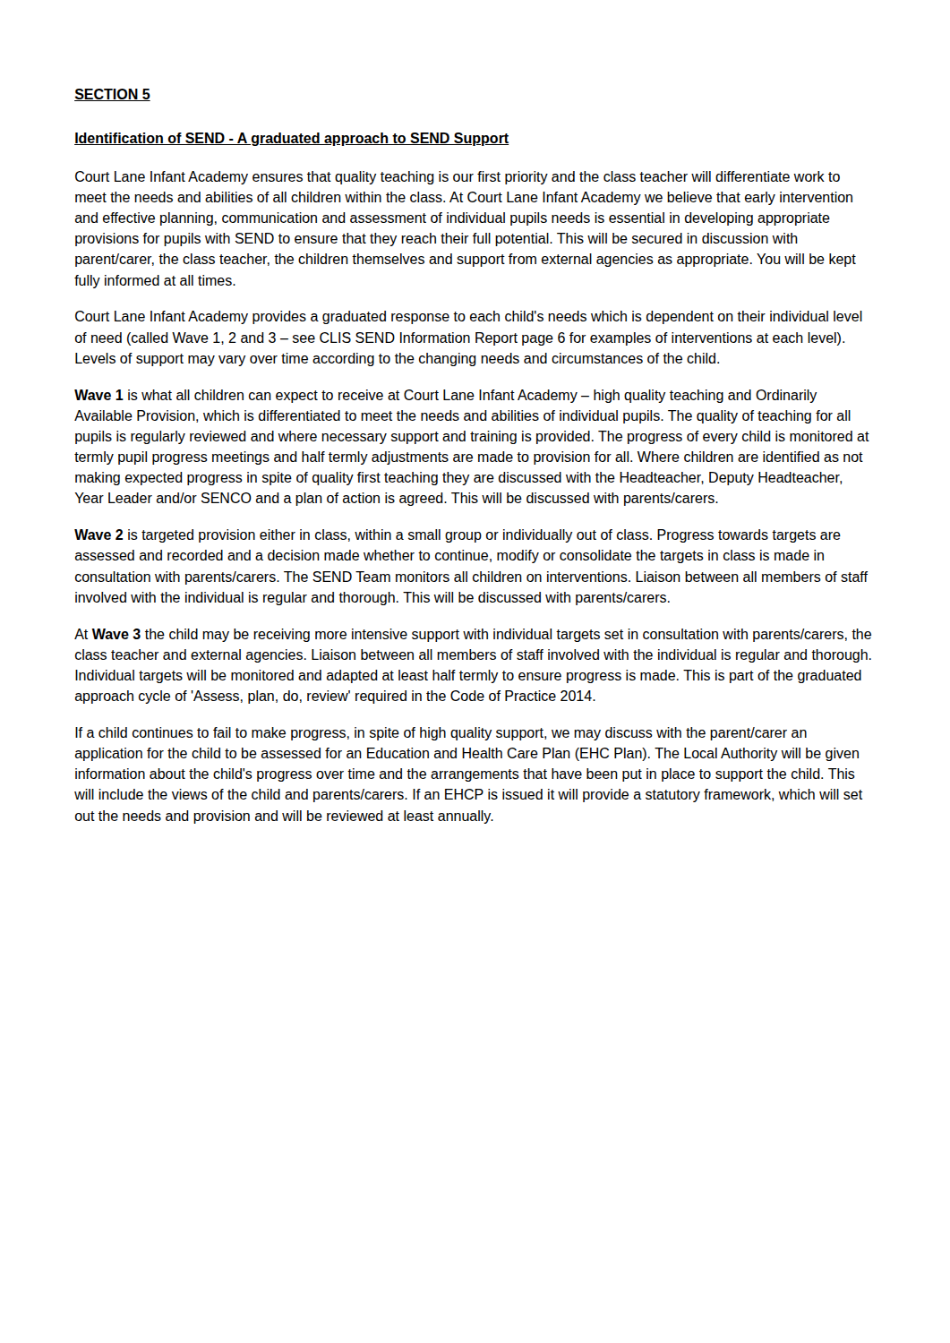SECTION 5
Identification of SEND - A graduated approach to SEND Support
Court Lane Infant Academy ensures that quality teaching is our first priority and the class teacher will differentiate work to meet the needs and abilities of all children within the class. At Court Lane Infant Academy we believe that early intervention and effective planning, communication and assessment of individual pupils needs is essential in developing appropriate provisions for pupils with SEND to ensure that they reach their full potential. This will be secured in discussion with parent/carer, the class teacher, the children themselves and support from external agencies as appropriate. You will be kept fully informed at all times.
Court Lane Infant Academy provides a graduated response to each child's needs which is dependent on their individual level of need (called Wave 1, 2 and 3 – see CLIS SEND Information Report page 6 for examples of interventions at each level). Levels of support may vary over time according to the changing needs and circumstances of the child.
Wave 1 is what all children can expect to receive at Court Lane Infant Academy – high quality teaching and Ordinarily Available Provision, which is differentiated to meet the needs and abilities of individual pupils. The quality of teaching for all pupils is regularly reviewed and where necessary support and training is provided. The progress of every child is monitored at termly pupil progress meetings and half termly adjustments are made to provision for all. Where children are identified as not making expected progress in spite of quality first teaching they are discussed with the Headteacher, Deputy Headteacher, Year Leader and/or SENCO and a plan of action is agreed. This will be discussed with parents/carers.
Wave 2 is targeted provision either in class, within a small group or individually out of class. Progress towards targets are assessed and recorded and a decision made whether to continue, modify or consolidate the targets in class is made in consultation with parents/carers. The SEND Team monitors all children on interventions. Liaison between all members of staff involved with the individual is regular and thorough. This will be discussed with parents/carers.
At Wave 3 the child may be receiving more intensive support with individual targets set in consultation with parents/carers, the class teacher and external agencies. Liaison between all members of staff involved with the individual is regular and thorough. Individual targets will be monitored and adapted at least half termly to ensure progress is made. This is part of the graduated approach cycle of 'Assess, plan, do, review' required in the Code of Practice 2014.
If a child continues to fail to make progress, in spite of high quality support, we may discuss with the parent/carer an application for the child to be assessed for an Education and Health Care Plan (EHC Plan). The Local Authority will be given information about the child's progress over time and the arrangements that have been put in place to support the child. This will include the views of the child and parents/carers. If an EHCP is issued it will provide a statutory framework, which will set out the needs and provision and will be reviewed at least annually.